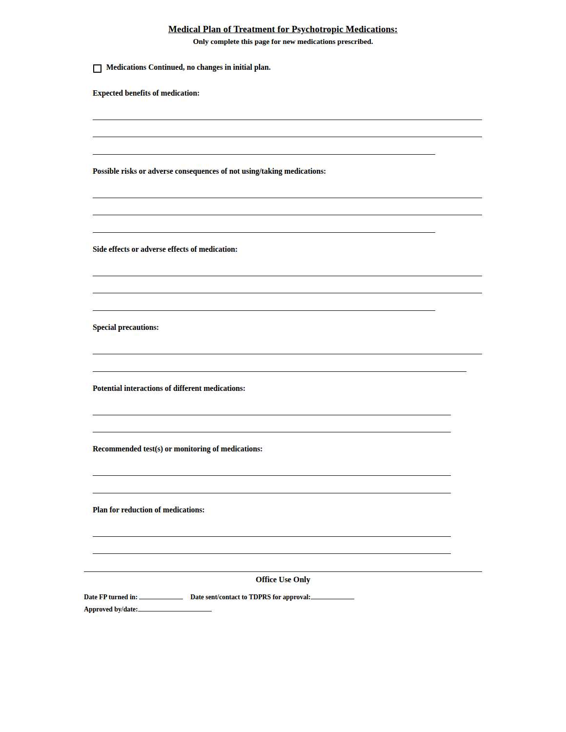Medical Plan of Treatment for Psychotropic Medications:
Only complete this page for new medications prescribed.
Medications Continued, no changes in initial plan.
Expected benefits of medication:
Possible risks or adverse consequences of not using/taking medications:
Side effects or adverse effects of medication:
Special precautions:
Potential interactions of different medications:
Recommended test(s) or monitoring of medications:
Plan for reduction of medications:
Office Use Only
Date FP turned in: Date sent/contact to TDPRS for approval: Approved by/date: